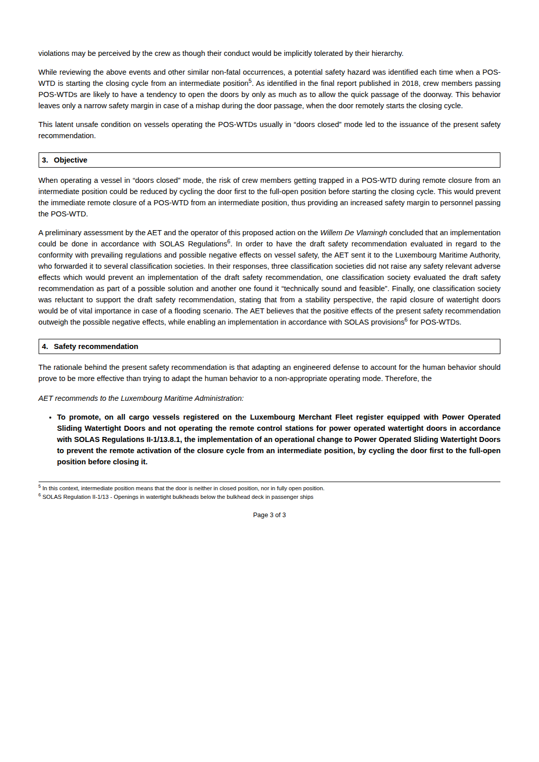violations may be perceived by the crew as though their conduct would be implicitly tolerated by their hierarchy.
While reviewing the above events and other similar non-fatal occurrences, a potential safety hazard was identified each time when a POS-WTD is starting the closing cycle from an intermediate position5. As identified in the final report published in 2018, crew members passing POS-WTDs are likely to have a tendency to open the doors by only as much as to allow the quick passage of the doorway. This behavior leaves only a narrow safety margin in case of a mishap during the door passage, when the door remotely starts the closing cycle.
This latent unsafe condition on vessels operating the POS-WTDs usually in “doors closed” mode led to the issuance of the present safety recommendation.
3. Objective
When operating a vessel in “doors closed” mode, the risk of crew members getting trapped in a POS-WTD during remote closure from an intermediate position could be reduced by cycling the door first to the full-open position before starting the closing cycle. This would prevent the immediate remote closure of a POS-WTD from an intermediate position, thus providing an increased safety margin to personnel passing the POS-WTD.
A preliminary assessment by the AET and the operator of this proposed action on the Willem De Vlamingh concluded that an implementation could be done in accordance with SOLAS Regulations6. In order to have the draft safety recommendation evaluated in regard to the conformity with prevailing regulations and possible negative effects on vessel safety, the AET sent it to the Luxembourg Maritime Authority, who forwarded it to several classification societies. In their responses, three classification societies did not raise any safety relevant adverse effects which would prevent an implementation of the draft safety recommendation, one classification society evaluated the draft safety recommendation as part of a possible solution and another one found it “technically sound and feasible”. Finally, one classification society was reluctant to support the draft safety recommendation, stating that from a stability perspective, the rapid closure of watertight doors would be of vital importance in case of a flooding scenario. The AET believes that the positive effects of the present safety recommendation outweigh the possible negative effects, while enabling an implementation in accordance with SOLAS provisions6 for POS-WTDs.
4. Safety recommendation
The rationale behind the present safety recommendation is that adapting an engineered defense to account for the human behavior should prove to be more effective than trying to adapt the human behavior to a non-appropriate operating mode. Therefore, the
AET recommends to the Luxembourg Maritime Administration:
To promote, on all cargo vessels registered on the Luxembourg Merchant Fleet register equipped with Power Operated Sliding Watertight Doors and not operating the remote control stations for power operated watertight doors in accordance with SOLAS Regulations II-1/13.8.1, the implementation of an operational change to Power Operated Sliding Watertight Doors to prevent the remote activation of the closure cycle from an intermediate position, by cycling the door first to the full-open position before closing it.
5 In this context, intermediate position means that the door is neither in closed position, nor in fully open position.
6 SOLAS Regulation II-1/13 - Openings in watertight bulkheads below the bulkhead deck in passenger ships
Page 3 of 3